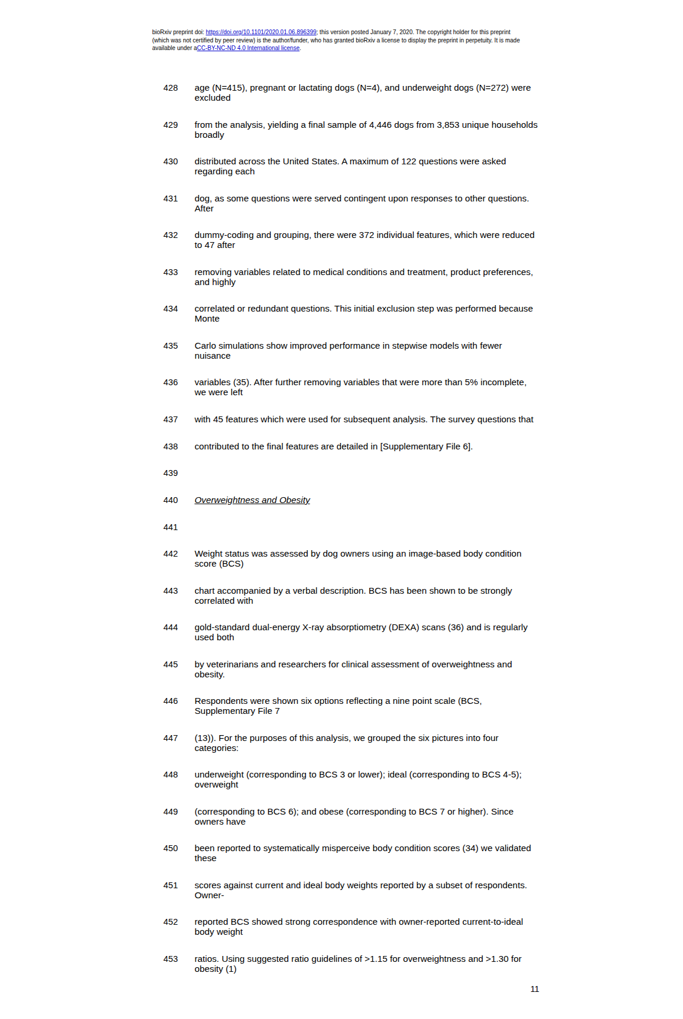bioRxiv preprint doi: https://doi.org/10.1101/2020.01.06.896399; this version posted January 7, 2020. The copyright holder for this preprint
(which was not certified by peer review) is the author/funder, who has granted bioRxiv a license to display the preprint in perpetuity. It is made
available under aCC-BY-NC-ND 4.0 International license.
428
age (N=415), pregnant or lactating dogs (N=4), and underweight dogs (N=272) were excluded
429
from the analysis, yielding a final sample of 4,446 dogs from 3,853 unique households broadly
430
distributed across the United States. A maximum of 122 questions were asked regarding each
431
dog, as some questions were served contingent upon responses to other questions. After
432
dummy-coding and grouping, there were 372 individual features, which were reduced to 47 after
433
removing variables related to medical conditions and treatment, product preferences, and highly
434
correlated or redundant questions. This initial exclusion step was performed because Monte
435
Carlo simulations show improved performance in stepwise models with fewer nuisance
436
variables (35). After further removing variables that were more than 5% incomplete, we were left
437
with 45 features which were used for subsequent analysis. The survey questions that
438
contributed to the final features are detailed in [Supplementary File 6].
439
440
Overweightness and Obesity
441
442
Weight status was assessed by dog owners using an image-based body condition score (BCS)
443
chart accompanied by a verbal description. BCS has been shown to be strongly correlated with
444
gold-standard dual-energy X-ray absorptiometry (DEXA) scans (36) and is regularly used both
445
by veterinarians and researchers for clinical assessment of overweightness and obesity.
446
Respondents were shown six options reflecting a nine point scale (BCS, Supplementary File 7
447
(13)). For the purposes of this analysis, we grouped the six pictures into four categories:
448
underweight (corresponding to BCS 3 or lower); ideal (corresponding to BCS 4-5); overweight
449
(corresponding to BCS 6); and obese (corresponding to BCS 7 or higher). Since owners have
450
been reported to systematically misperceive body condition scores (34) we validated these
451
scores against current and ideal body weights reported by a subset of respondents. Owner-
452
reported BCS showed strong correspondence with owner-reported current-to-ideal body weight
453
ratios. Using suggested ratio guidelines of >1.15 for overweightness and >1.30 for obesity (1)
11